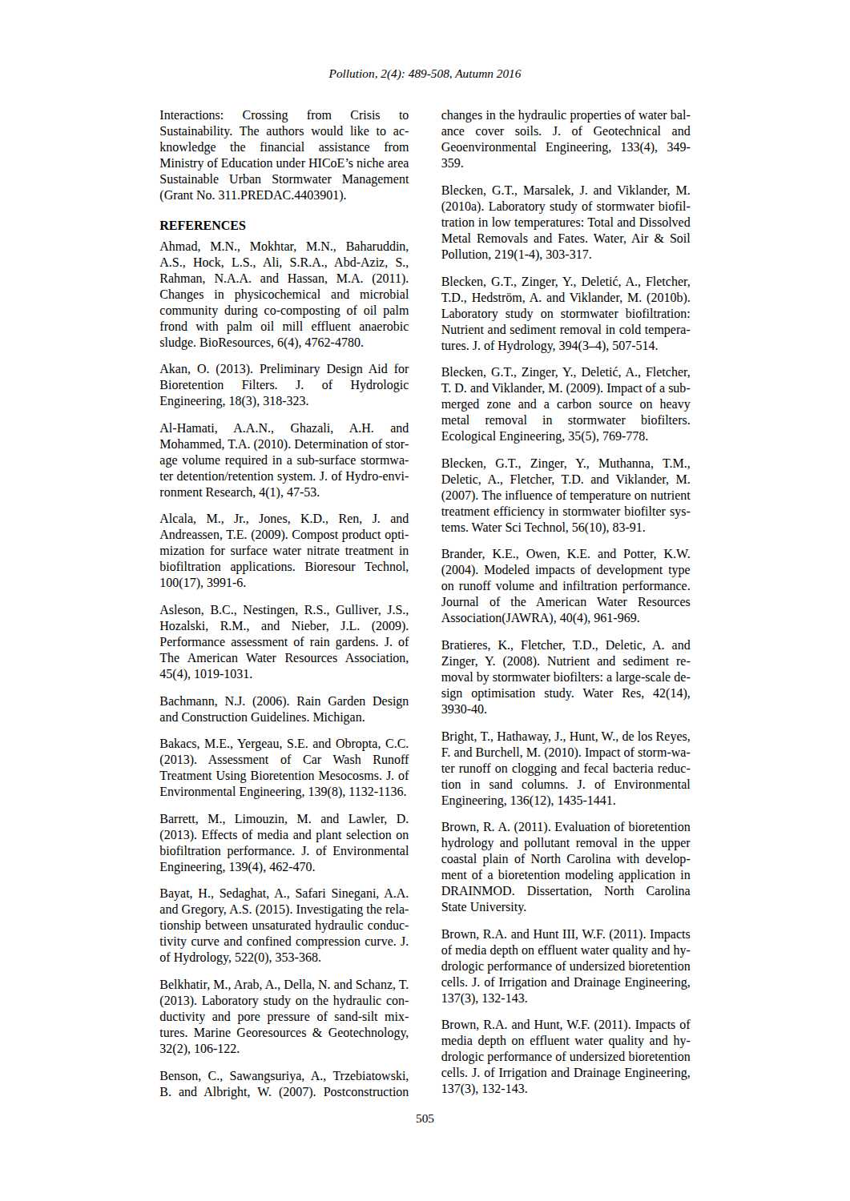Pollution, 2(4): 489-508, Autumn 2016
Interactions: Crossing from Crisis to Sustainability. The authors would like to acknowledge the financial assistance from Ministry of Education under HICoE’s niche area Sustainable Urban Stormwater Management (Grant No. 311.PREDAC.4403901).
References
Ahmad, M.N., Mokhtar, M.N., Baharuddin, A.S., Hock, L.S., Ali, S.R.A., Abd-Aziz, S., Rahman, N.A.A. and Hassan, M.A. (2011). Changes in physicochemical and microbial community during co-composting of oil palm frond with palm oil mill effluent anaerobic sludge. BioResources, 6(4), 4762-4780.
Akan, O. (2013). Preliminary Design Aid for Bioretention Filters. J. of Hydrologic Engineering, 18(3), 318-323.
Al-Hamati, A.A.N., Ghazali, A.H. and Mohammed, T.A. (2010). Determination of storage volume required in a sub-surface stormwater detention/retention system. J. of Hydro-environment Research, 4(1), 47-53.
Alcala, M., Jr., Jones, K.D., Ren, J. and Andreassen, T.E. (2009). Compost product optimization for surface water nitrate treatment in biofiltration applications. Bioresour Technol, 100(17), 3991-6.
Asleson, B.C., Nestingen, R.S., Gulliver, J.S., Hozalski, R.M., and Nieber, J.L. (2009). Performance assessment of rain gardens. J. of The American Water Resources Association, 45(4), 1019-1031.
Bachmann, N.J. (2006). Rain Garden Design and Construction Guidelines. Michigan.
Bakacs, M.E., Yergeau, S.E. and Obropta, C.C. (2013). Assessment of Car Wash Runoff Treatment Using Bioretention Mesocosms. J. of Environmental Engineering, 139(8), 1132-1136.
Barrett, M., Limouzin, M. and Lawler, D. (2013). Effects of media and plant selection on biofiltration performance. J. of Environmental Engineering, 139(4), 462-470.
Bayat, H., Sedaghat, A., Safari Sinegani, A.A. and Gregory, A.S. (2015). Investigating the relationship between unsaturated hydraulic conductivity curve and confined compression curve. J. of Hydrology, 522(0), 353-368.
Belkhatir, M., Arab, A., Della, N. and Schanz, T. (2013). Laboratory study on the hydraulic conductivity and pore pressure of sand-silt mixtures. Marine Georesources & Geotechnology, 32(2), 106-122.
Benson, C., Sawangsuriya, A., Trzebiatowski, B. and Albright, W. (2007). Postconstruction changes in the hydraulic properties of water balance cover soils. J. of Geotechnical and Geoenvironmental Engineering, 133(4), 349-359.
Blecken, G.T., Marsalek, J. and Viklander, M. (2010a). Laboratory study of stormwater biofiltration in low temperatures: Total and Dissolved Metal Removals and Fates. Water, Air & Soil Pollution, 219(1-4), 303-317.
Blecken, G.T., Zinger, Y., Deletić, A., Fletcher, T.D., Hedström, A. and Viklander, M. (2010b). Laboratory study on stormwater biofiltration: Nutrient and sediment removal in cold temperatures. J. of Hydrology, 394(3–4), 507-514.
Blecken, G.T., Zinger, Y., Deletić, A., Fletcher, T. D. and Viklander, M. (2009). Impact of a submerged zone and a carbon source on heavy metal removal in stormwater biofilters. Ecological Engineering, 35(5), 769-778.
Blecken, G.T., Zinger, Y., Muthanna, T.M., Deletic, A., Fletcher, T.D. and Viklander, M. (2007). The influence of temperature on nutrient treatment efficiency in stormwater biofilter systems. Water Sci Technol, 56(10), 83-91.
Brander, K.E., Owen, K.E. and Potter, K.W. (2004). Modeled impacts of development type on runoff volume and infiltration performance. Journal of the American Water Resources Association(JAWRA), 40(4), 961-969.
Bratieres, K., Fletcher, T.D., Deletic, A. and Zinger, Y. (2008). Nutrient and sediment removal by stormwater biofilters: a large-scale design optimisation study. Water Res, 42(14), 3930-40.
Bright, T., Hathaway, J., Hunt, W., de los Reyes, F. and Burchell, M. (2010). Impact of storm-water runoff on clogging and fecal bacteria reduction in sand columns. J. of Environmental Engineering, 136(12), 1435-1441.
Brown, R. A. (2011). Evaluation of bioretention hydrology and pollutant removal in the upper coastal plain of North Carolina with development of a bioretention modeling application in DRAINMOD. Dissertation, North Carolina State University.
Brown, R.A. and Hunt III, W.F. (2011). Impacts of media depth on effluent water quality and hydrologic performance of undersized bioretention cells. J. of Irrigation and Drainage Engineering, 137(3), 132-143.
Brown, R.A. and Hunt, W.F. (2011). Impacts of media depth on effluent water quality and hydrologic performance of undersized bioretention cells. J. of Irrigation and Drainage Engineering, 137(3), 132-143.
505